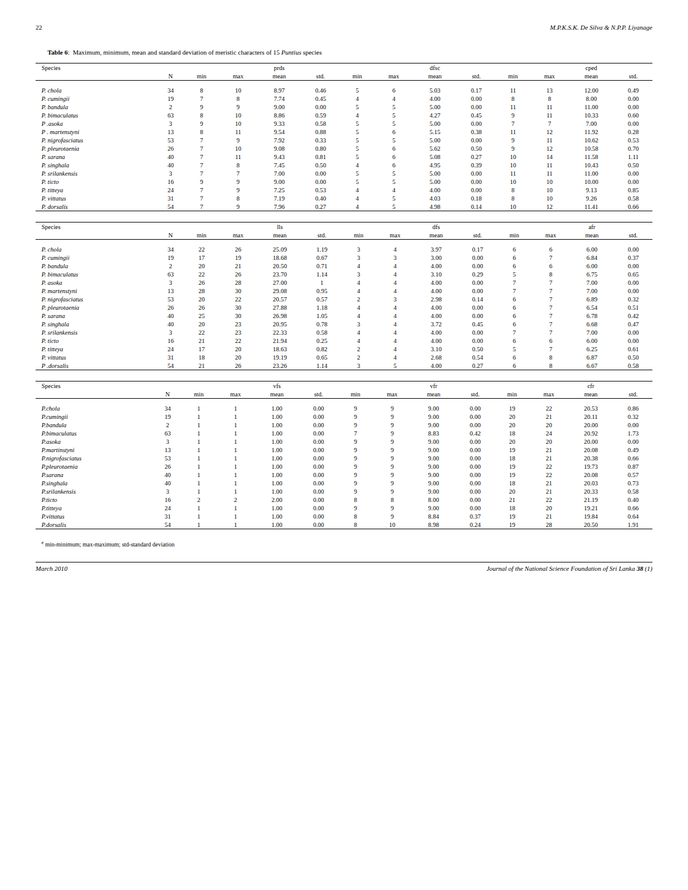22 M.P.K.S.K. De Silva & N.P.P. Liyanage
Table 6: Maximum, minimum, mean and standard deviation of meristic characters of 15 Puntius species
| Species | | | | prds | | | | dfsc | | | | cped | |
| --- | --- | --- | --- | --- | --- | --- | --- | --- | --- | --- | --- | --- | --- |
| | N | min | max | mean | std. | min | max | mean | std. | min | max | mean | std. |
| P. chola | 34 | 8 | 10 | 8.97 | 0.46 | 5 | 6 | 5.03 | 0.17 | 11 | 13 | 12.00 | 0.49 |
| P. cumingii | 19 | 7 | 8 | 7.74 | 0.45 | 4 | 4 | 4.00 | 0.00 | 8 | 8 | 8.00 | 0.00 |
| P. bandula | 2 | 9 | 9 | 9.00 | 0.00 | 5 | 5 | 5.00 | 0.00 | 11 | 11 | 11.00 | 0.00 |
| P. bimaculatus | 63 | 8 | 10 | 8.86 | 0.59 | 4 | 5 | 4.27 | 0.45 | 9 | 11 | 10.33 | 0.60 |
| P .asoka | 3 | 9 | 10 | 9.33 | 0.58 | 5 | 5 | 5.00 | 0.00 | 7 | 7 | 7.00 | 0.00 |
| P . martenstyni | 13 | 8 | 11 | 9.54 | 0.88 | 5 | 6 | 5.15 | 0.38 | 11 | 12 | 11.92 | 0.28 |
| P. nigrofasciatus | 53 | 7 | 9 | 7.92 | 0.33 | 5 | 5 | 5.00 | 0.00 | 9 | 11 | 10.62 | 0.53 |
| P. pleurotaenia | 26 | 7 | 10 | 9.08 | 0.80 | 5 | 6 | 5.62 | 0.50 | 9 | 12 | 10.58 | 0.70 |
| P. sarana | 40 | 7 | 11 | 9.43 | 0.81 | 5 | 6 | 5.08 | 0.27 | 10 | 14 | 11.58 | 1.11 |
| P. singhala | 40 | 7 | 8 | 7.45 | 0.50 | 4 | 6 | 4.95 | 0.39 | 10 | 11 | 10.43 | 0.50 |
| P. srilankensis | 3 | 7 | 7 | 7.00 | 0.00 | 5 | 5 | 5.00 | 0.00 | 11 | 11 | 11.00 | 0.00 |
| P. ticto | 16 | 9 | 9 | 9.00 | 0.00 | 5 | 5 | 5.00 | 0.00 | 10 | 10 | 10.00 | 0.00 |
| P. titteya | 24 | 7 | 9 | 7.25 | 0.53 | 4 | 4 | 4.00 | 0.00 | 8 | 10 | 9.13 | 0.85 |
| P. vittatus | 31 | 7 | 8 | 7.19 | 0.40 | 4 | 5 | 4.03 | 0.18 | 8 | 10 | 9.26 | 0.58 |
| P. dorsalis | 54 | 7 | 9 | 7.96 | 0.27 | 4 | 5 | 4.98 | 0.14 | 10 | 12 | 11.41 | 0.66 |
| Species | | | | lls | | | | dfs | | | | afr | |
| --- | --- | --- | --- | --- | --- | --- | --- | --- | --- | --- | --- | --- | --- |
| | N | min | max | mean | std. | min | max | mean | std. | min | max | mean | std. |
| P. chola | 34 | 22 | 26 | 25.09 | 1.19 | 3 | 4 | 3.97 | 0.17 | 6 | 6 | 6.00 | 0.00 |
| P. cumingii | 19 | 17 | 19 | 18.68 | 0.67 | 3 | 3 | 3.00 | 0.00 | 6 | 7 | 6.84 | 0.37 |
| P. bandula | 2 | 20 | 21 | 20.50 | 0.71 | 4 | 4 | 4.00 | 0.00 | 6 | 6 | 6.00 | 0.00 |
| P. bimaculatus | 63 | 22 | 26 | 23.70 | 1.14 | 3 | 4 | 3.10 | 0.29 | 5 | 8 | 6.75 | 0.65 |
| P. asoka | 3 | 26 | 28 | 27.00 | 1 | 4 | 4 | 4.00 | 0.00 | 7 | 7 | 7.00 | 0.00 |
| P. martenstyni | 13 | 28 | 30 | 29.08 | 0.95 | 4 | 4 | 4.00 | 0.00 | 7 | 7 | 7.00 | 0.00 |
| P. nigrofasciatus | 53 | 20 | 22 | 20.57 | 0.57 | 2 | 3 | 2.98 | 0.14 | 6 | 7 | 6.89 | 0.32 |
| P. pleurotaenia | 26 | 26 | 30 | 27.88 | 1.18 | 4 | 4 | 4.00 | 0.00 | 6 | 7 | 6.54 | 0.51 |
| P. sarana | 40 | 25 | 30 | 26.98 | 1.05 | 4 | 4 | 4.00 | 0.00 | 6 | 7 | 6.78 | 0.42 |
| P. singhala | 40 | 20 | 23 | 20.95 | 0.78 | 3 | 4 | 3.72 | 0.45 | 6 | 7 | 6.68 | 0.47 |
| P. srilankensis | 3 | 22 | 23 | 22.33 | 0.58 | 4 | 4 | 4.00 | 0.00 | 7 | 7 | 7.00 | 0.00 |
| P. ticto | 16 | 21 | 22 | 21.94 | 0.25 | 4 | 4 | 4.00 | 0.00 | 6 | 6 | 6.00 | 0.00 |
| P. titteya | 24 | 17 | 20 | 18.63 | 0.82 | 2 | 4 | 3.10 | 0.50 | 5 | 7 | 6.25 | 0.61 |
| P. vittatus | 31 | 18 | 20 | 19.19 | 0.65 | 2 | 4 | 2.68 | 0.54 | 6 | 8 | 6.87 | 0.50 |
| P .dorsalis | 54 | 21 | 26 | 23.26 | 1.14 | 3 | 5 | 4.00 | 0.27 | 6 | 8 | 6.67 | 0.58 |
| Species | | | | vfs | | | | vfr | | | | cfr | |
| --- | --- | --- | --- | --- | --- | --- | --- | --- | --- | --- | --- | --- | --- |
| | N | min | max | mean | std. | min | max | mean | std. | min | max | mean | std. |
| P.chola | 34 | 1 | 1 | 1.00 | 0.00 | 9 | 9 | 9.00 | 0.00 | 19 | 22 | 20.53 | 0.86 |
| P.cumingii | 19 | 1 | 1 | 1.00 | 0.00 | 9 | 9 | 9.00 | 0.00 | 20 | 21 | 20.11 | 0.32 |
| P.bandula | 2 | 1 | 1 | 1.00 | 0.00 | 9 | 9 | 9.00 | 0.00 | 20 | 20 | 20.00 | 0.00 |
| P.bimaculatus | 63 | 1 | 1 | 1.00 | 0.00 | 7 | 9 | 8.83 | 0.42 | 18 | 24 | 20.92 | 1.73 |
| P.asoka | 3 | 1 | 1 | 1.00 | 0.00 | 9 | 9 | 9.00 | 0.00 | 20 | 20 | 20.00 | 0.00 |
| P.martinstyni | 13 | 1 | 1 | 1.00 | 0.00 | 9 | 9 | 9.00 | 0.00 | 19 | 21 | 20.08 | 0.49 |
| P.nigrofasciatus | 53 | 1 | 1 | 1.00 | 0.00 | 9 | 9 | 9.00 | 0.00 | 18 | 21 | 20.38 | 0.66 |
| P.pleurotaenia | 26 | 1 | 1 | 1.00 | 0.00 | 9 | 9 | 9.00 | 0.00 | 19 | 22 | 19.73 | 0.87 |
| P.sarana | 40 | 1 | 1 | 1.00 | 0.00 | 9 | 9 | 9.00 | 0.00 | 19 | 22 | 20.08 | 0.57 |
| P.singhala | 40 | 1 | 1 | 1.00 | 0.00 | 9 | 9 | 9.00 | 0.00 | 18 | 21 | 20.03 | 0.73 |
| P.srilankensis | 3 | 1 | 1 | 1.00 | 0.00 | 9 | 9 | 9.00 | 0.00 | 20 | 21 | 20.33 | 0.58 |
| P.ticto | 16 | 2 | 2 | 2.00 | 0.00 | 8 | 8 | 8.00 | 0.00 | 21 | 22 | 21.19 | 0.40 |
| P.titteya | 24 | 1 | 1 | 1.00 | 0.00 | 9 | 9 | 9.00 | 0.00 | 18 | 20 | 19.21 | 0.66 |
| P.vittatus | 31 | 1 | 1 | 1.00 | 0.00 | 8 | 9 | 8.84 | 0.37 | 19 | 21 | 19.84 | 0.64 |
| P.dorsalis | 54 | 1 | 1 | 1.00 | 0.00 | 8 | 10 | 8.98 | 0.24 | 19 | 28 | 20.50 | 1.91 |
e min-minimum; max-maximum; std-standard deviation
March 2010 Journal of the National Science Foundation of Sri Lanka 38 (1)